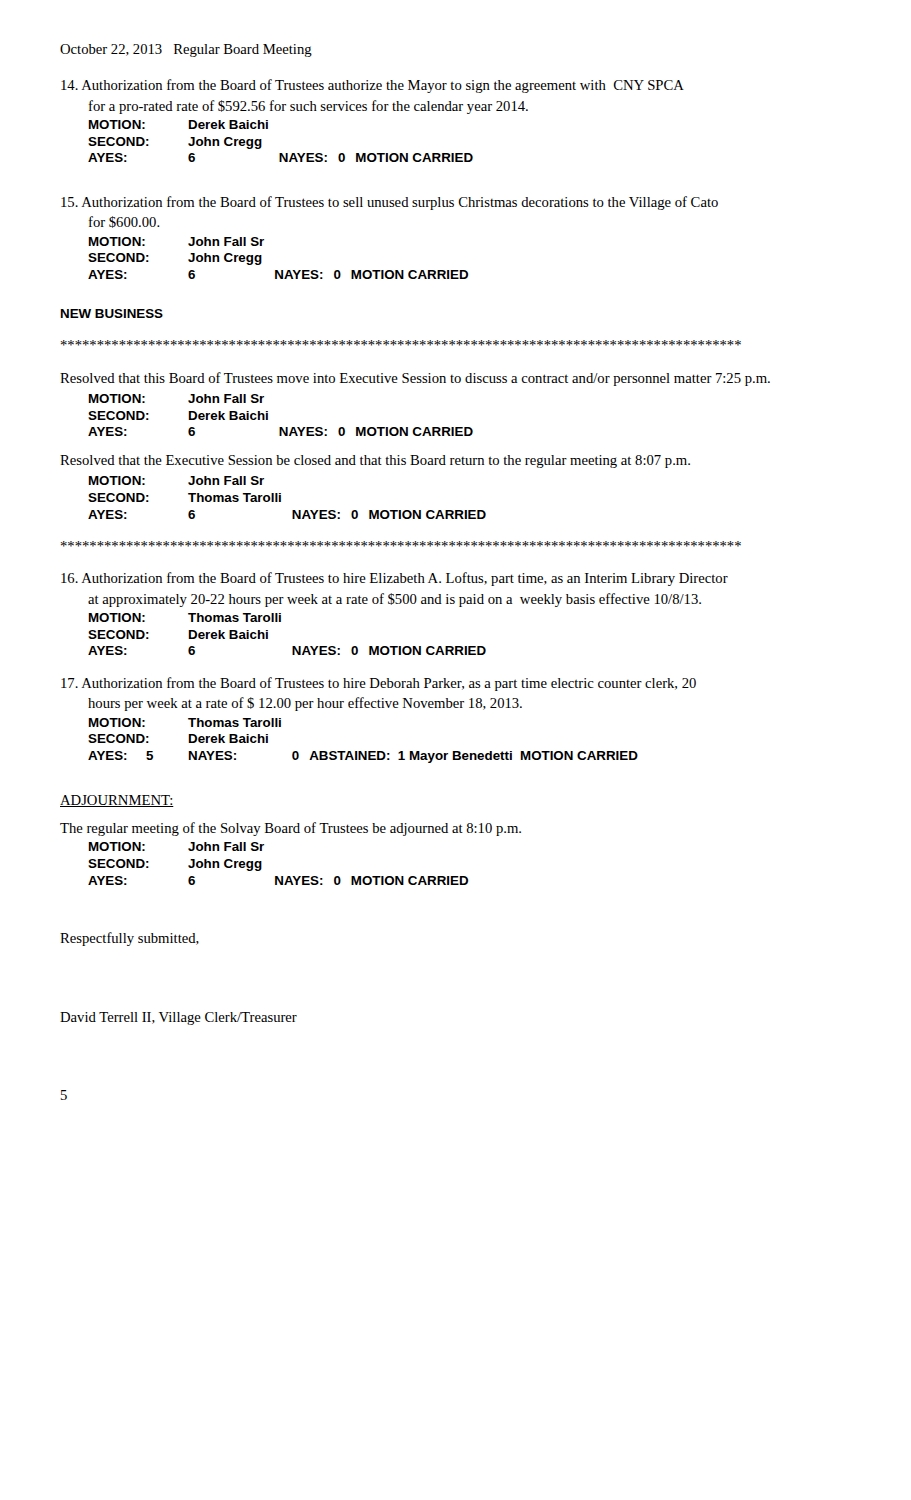October 22, 2013 Regular Board Meeting
14. Authorization from the Board of Trustees authorize the Mayor to sign the agreement with CNY SPCA
for a pro-rated rate of $592.56 for such services for the calendar year 2014.
| MOTION: | Derek Baichi | | | |
| SECOND: | John Cregg | | | |
| AYES: | 6 | NAYES: | 0 | MOTION CARRIED |
15. Authorization from the Board of Trustees to sell unused surplus Christmas decorations to the Village of Cato
for $600.00.
| MOTION: | John Fall Sr | | | |
| SECOND: | John Cregg | | | |
| AYES: | 6 | NAYES: | 0 | MOTION CARRIED |
NEW BUSINESS
*********************************************************************************************
Resolved that this Board of Trustees move into Executive Session to discuss a contract and/or personnel matter 7:25 p.m.
| MOTION: | John Fall Sr | | | |
| SECOND: | Derek Baichi | | | |
| AYES: | 6 | NAYES: | 0 | MOTION CARRIED |
Resolved that the Executive Session be closed and that this Board return to the regular meeting at 8:07 p.m.
| MOTION: | John Fall Sr | | | |
| SECOND: | Thomas Tarolli | | | |
| AYES: | 6 | NAYES: | 0 | MOTION CARRIED |
*********************************************************************************************
16. Authorization from the Board of Trustees to hire Elizabeth A. Loftus, part time, as an Interim Library Director
at approximately 20-22 hours per week at a rate of $500 and is paid on a weekly basis effective 10/8/13.
| MOTION: | Thomas Tarolli | | | |
| SECOND: | Derek Baichi | | | |
| AYES: | 6 | NAYES: | 0 | MOTION CARRIED |
17. Authorization from the Board of Trustees to hire Deborah Parker, as a part time electric counter clerk, 20
hours per week at a rate of $ 12.00 per hour effective November 18, 2013.
| MOTION: | Thomas Tarolli | | | |
| SECOND: | Derek Baichi | | | |
| AYES: 5 | NAYES: | 0 | ABSTAINED: 1 Mayor Benedetti MOTION CARRIED |
ADJOURNMENT:
The regular meeting of the Solvay Board of Trustees be adjourned at 8:10 p.m.
| MOTION: | John Fall Sr | | | |
| SECOND: | John Cregg | | | |
| AYES: | 6 | NAYES: | 0 | MOTION CARRIED |
Respectfully submitted,
David Terrell II, Village Clerk/Treasurer
5